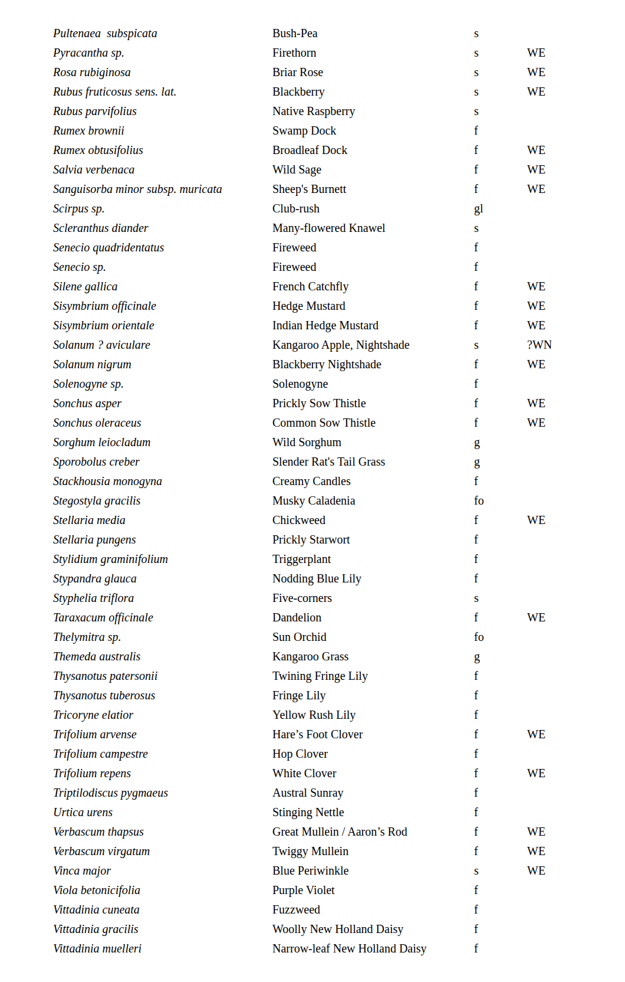| Pultenaea subspicata | Bush-Pea | s | |
| Pyracantha sp. | Firethorn | s | WE |
| Rosa rubiginosa | Briar Rose | s | WE |
| Rubus fruticosus sens. lat. | Blackberry | s | WE |
| Rubus parvifolius | Native Raspberry | s | |
| Rumex brownii | Swamp Dock | f | |
| Rumex obtusifolius | Broadleaf Dock | f | WE |
| Salvia verbenaca | Wild Sage | f | WE |
| Sanguisorba minor subsp. muricata | Sheep's Burnett | f | WE |
| Scirpus sp. | Club-rush | gl | |
| Scleranthus diander | Many-flowered Knawel | s | |
| Senecio quadridentatus | Fireweed | f | |
| Senecio sp. | Fireweed | f | |
| Silene gallica | French Catchfly | f | WE |
| Sisymbrium officinale | Hedge Mustard | f | WE |
| Sisymbrium orientale | Indian Hedge Mustard | f | WE |
| Solanum ? aviculare | Kangaroo Apple, Nightshade | s | ?WN |
| Solanum nigrum | Blackberry Nightshade | f | WE |
| Solenogyne sp. | Solenogyne | f | |
| Sonchus asper | Prickly Sow Thistle | f | WE |
| Sonchus oleraceus | Common Sow Thistle | f | WE |
| Sorghum leiocladum | Wild Sorghum | g | |
| Sporobolus creber | Slender Rat's Tail Grass | g | |
| Stackhousia monogyna | Creamy Candles | f | |
| Stegostyla gracilis | Musky Caladenia | fo | |
| Stellaria media | Chickweed | f | WE |
| Stellaria pungens | Prickly Starwort | f | |
| Stylidium graminifolium | Triggerplant | f | |
| Stypandra glauca | Nodding Blue Lily | f | |
| Styphelia triflora | Five-corners | s | |
| Taraxacum officinale | Dandelion | f | WE |
| Thelymitra sp. | Sun Orchid | fo | |
| Themeda australis | Kangaroo Grass | g | |
| Thysanotus patersonii | Twining Fringe Lily | f | |
| Thysanotus tuberosus | Fringe Lily | f | |
| Tricoryne elatior | Yellow Rush Lily | f | |
| Trifolium arvense | Hare’s Foot Clover | f | WE |
| Trifolium campestre | Hop Clover | f | |
| Trifolium repens | White Clover | f | WE |
| Triptilodiscus pygmaeus | Austral Sunray | f | |
| Urtica urens | Stinging Nettle | f | |
| Verbascum thapsus | Great Mullein / Aaron’s Rod | f | WE |
| Verbascum virgatum | Twiggy Mullein | f | WE |
| Vinca major | Blue Periwinkle | s | WE |
| Viola betonicifolia | Purple Violet | f | |
| Vittadinia cuneata | Fuzzweed | f | |
| Vittadinia gracilis | Woolly New Holland Daisy | f | |
| Vittadinia muelleri | Narrow-leaf New Holland Daisy | f | |